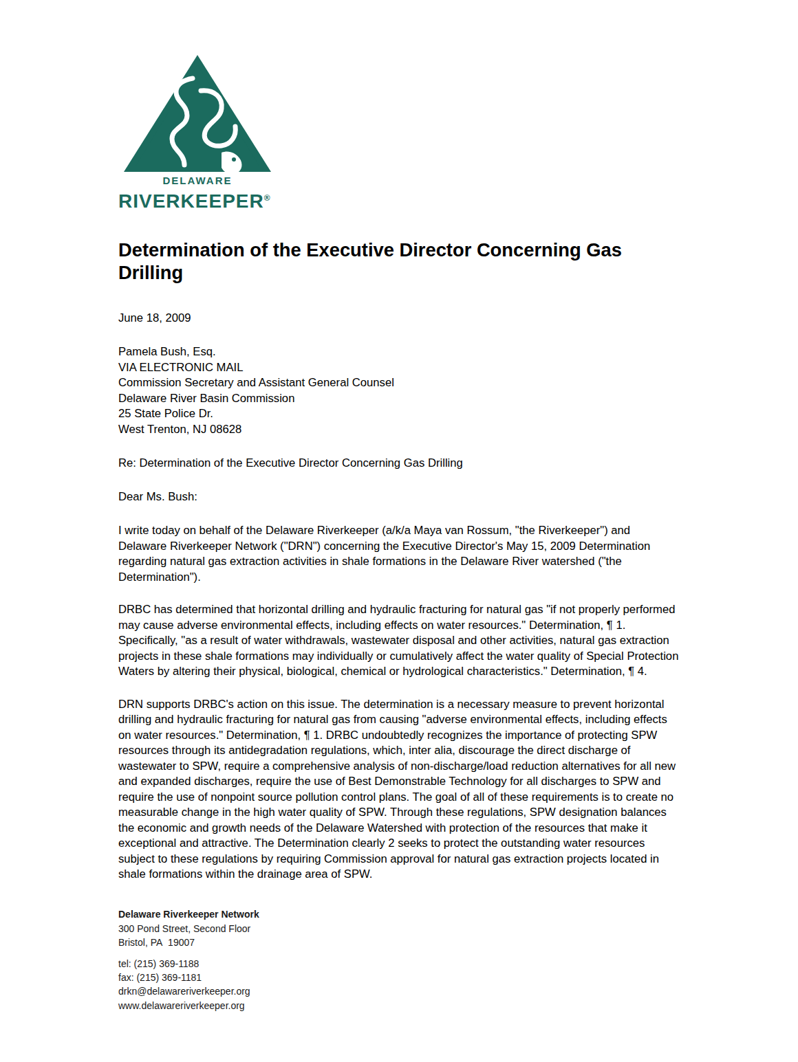DELAWARE
RIVERKEEPER®
Determination of the Executive Director Concerning Gas Drilling
June 18, 2009
Pamela Bush, Esq.
VIA ELECTRONIC MAIL
Commission Secretary and Assistant General Counsel
Delaware River Basin Commission
25 State Police Dr.
West Trenton, NJ 08628
Re: Determination of the Executive Director Concerning Gas Drilling
Dear Ms. Bush:
I write today on behalf of the Delaware Riverkeeper (a/k/a Maya van Rossum, "the Riverkeeper") and Delaware Riverkeeper Network ("DRN") concerning the Executive Director's May 15, 2009 Determination regarding natural gas extraction activities in shale formations in the Delaware River watershed ("the Determination").
DRBC has determined that horizontal drilling and hydraulic fracturing for natural gas "if not properly performed may cause adverse environmental effects, including effects on water resources." Determination, ¶ 1. Specifically, "as a result of water withdrawals, wastewater disposal and other activities, natural gas extraction projects in these shale formations may individually or cumulatively affect the water quality of Special Protection Waters by altering their physical, biological, chemical or hydrological characteristics." Determination, ¶ 4.
DRN supports DRBC's action on this issue. The determination is a necessary measure to prevent horizontal drilling and hydraulic fracturing for natural gas from causing "adverse environmental effects, including effects on water resources." Determination, ¶ 1. DRBC undoubtedly recognizes the importance of protecting SPW resources through its antidegradation regulations, which, inter alia, discourage the direct discharge of wastewater to SPW, require a comprehensive analysis of non-discharge/load reduction alternatives for all new and expanded discharges, require the use of Best Demonstrable Technology for all discharges to SPW and require the use of nonpoint source pollution control plans. The goal of all of these requirements is to create no measurable change in the high water quality of SPW. Through these regulations, SPW designation balances the economic and growth needs of the Delaware Watershed with protection of the resources that make it exceptional and attractive. The Determination clearly 2 seeks to protect the outstanding water resources subject to these regulations by requiring Commission approval for natural gas extraction projects located in shale formations within the drainage area of SPW.
Delaware Riverkeeper Network
300 Pond Street, Second Floor
Bristol, PA 19007
tel: (215) 369-1188
fax: (215) 369-1181
drkn@delawareriverkeeper.org
www.delawareriverkeeper.org